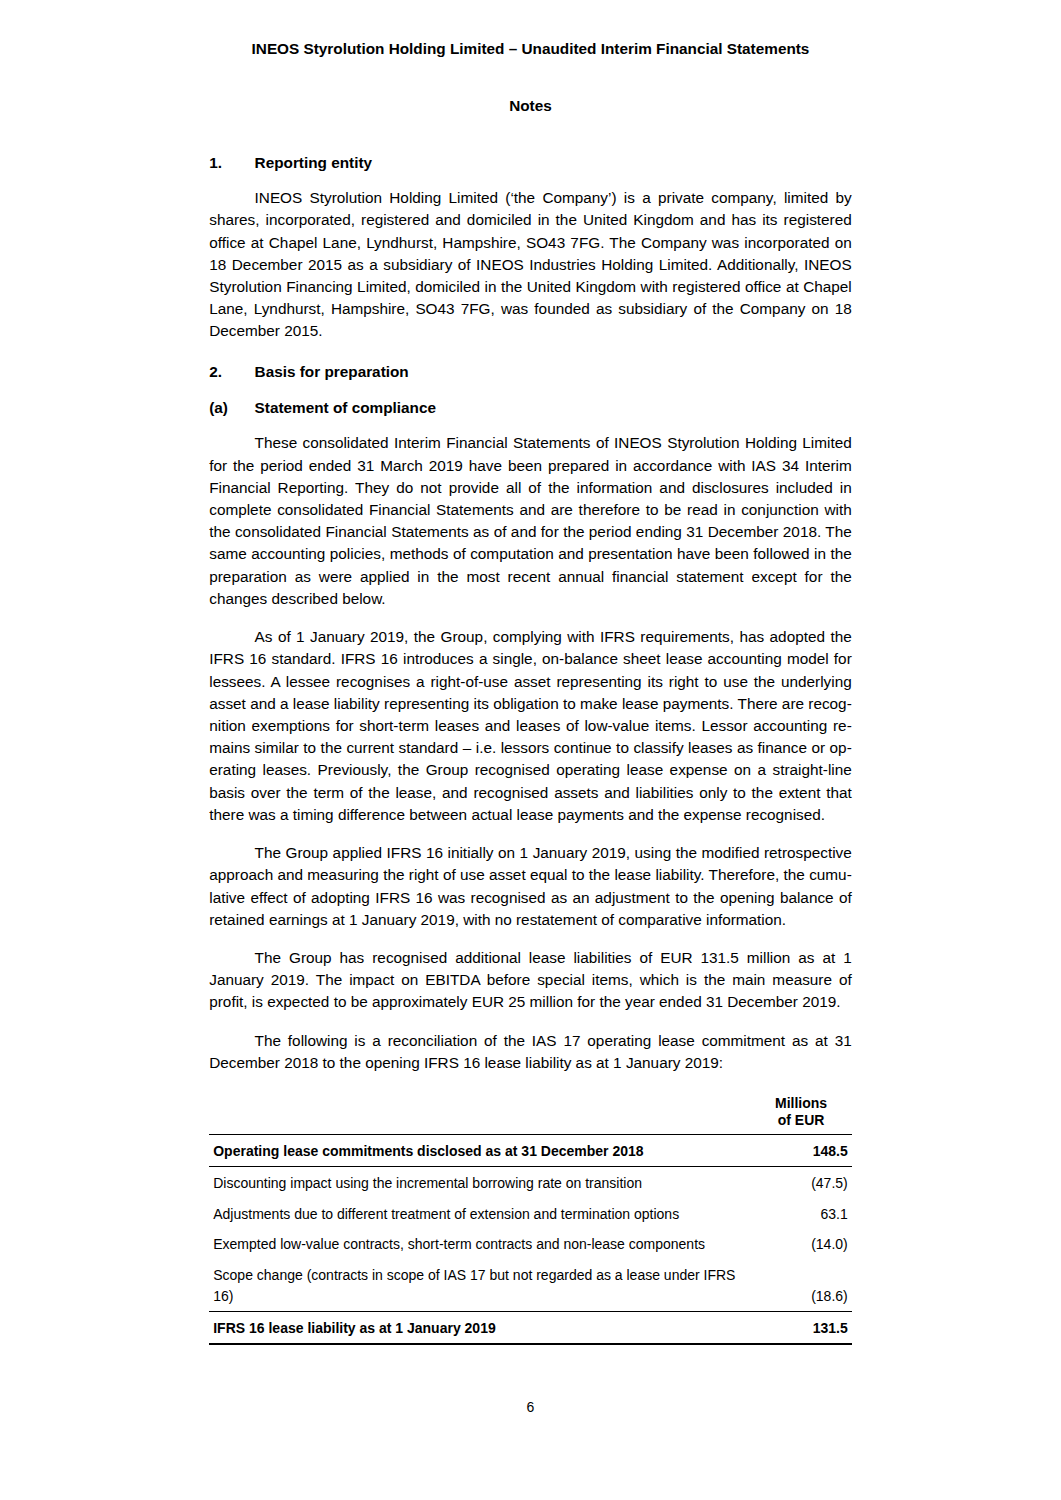INEOS Styrolution Holding Limited – Unaudited Interim Financial Statements
Notes
1. Reporting entity
INEOS Styrolution Holding Limited (‘the Company’) is a private company, limited by shares, incorporated, registered and domiciled in the United Kingdom and has its registered office at Chapel Lane, Lyndhurst, Hampshire, SO43 7FG. The Company was incorporated on 18 December 2015 as a subsidiary of INEOS Industries Holding Limited. Additionally, INEOS Styrolution Financing Limited, domiciled in the United Kingdom with registered office at Chapel Lane, Lyndhurst, Hampshire, SO43 7FG, was founded as subsidiary of the Company on 18 December 2015.
2. Basis for preparation
(a) Statement of compliance
These consolidated Interim Financial Statements of INEOS Styrolution Holding Limited for the period ended 31 March 2019 have been prepared in accordance with IAS 34 Interim Financial Reporting. They do not provide all of the information and disclosures included in complete consolidated Financial Statements and are therefore to be read in conjunction with the consolidated Financial Statements as of and for the period ending 31 December 2018. The same accounting policies, methods of computation and presentation have been followed in the preparation as were applied in the most recent annual financial statement except for the changes described below.
As of 1 January 2019, the Group, complying with IFRS requirements, has adopted the IFRS 16 standard. IFRS 16 introduces a single, on-balance sheet lease accounting model for lessees. A lessee recognises a right-of-use asset representing its right to use the underlying asset and a lease liability representing its obligation to make lease payments. There are recognition exemptions for short-term leases and leases of low-value items. Lessor accounting remains similar to the current standard – i.e. lessors continue to classify leases as finance or operating leases. Previously, the Group recognised operating lease expense on a straight-line basis over the term of the lease, and recognised assets and liabilities only to the extent that there was a timing difference between actual lease payments and the expense recognised.
The Group applied IFRS 16 initially on 1 January 2019, using the modified retrospective approach and measuring the right of use asset equal to the lease liability. Therefore, the cumulative effect of adopting IFRS 16 was recognised as an adjustment to the opening balance of retained earnings at 1 January 2019, with no restatement of comparative information.
The Group has recognised additional lease liabilities of EUR 131.5 million as at 1 January 2019. The impact on EBITDA before special items, which is the main measure of profit, is expected to be approximately EUR 25 million for the year ended 31 December 2019.
The following is a reconciliation of the IAS 17 operating lease commitment as at 31 December 2018 to the opening IFRS 16 lease liability as at 1 January 2019:
| | Millions of EUR |
| --- | --- |
| Operating lease commitments disclosed as at 31 December 2018 | 148.5 |
| Discounting impact using the incremental borrowing rate on transition | (47.5) |
| Adjustments due to different treatment of extension and termination options | 63.1 |
| Exempted low-value contracts, short-term contracts and non-lease components | (14.0) |
| Scope change (contracts in scope of IAS 17 but not regarded as a lease under IFRS 16) | (18.6) |
| IFRS 16 lease liability as at 1 January 2019 | 131.5 |
6